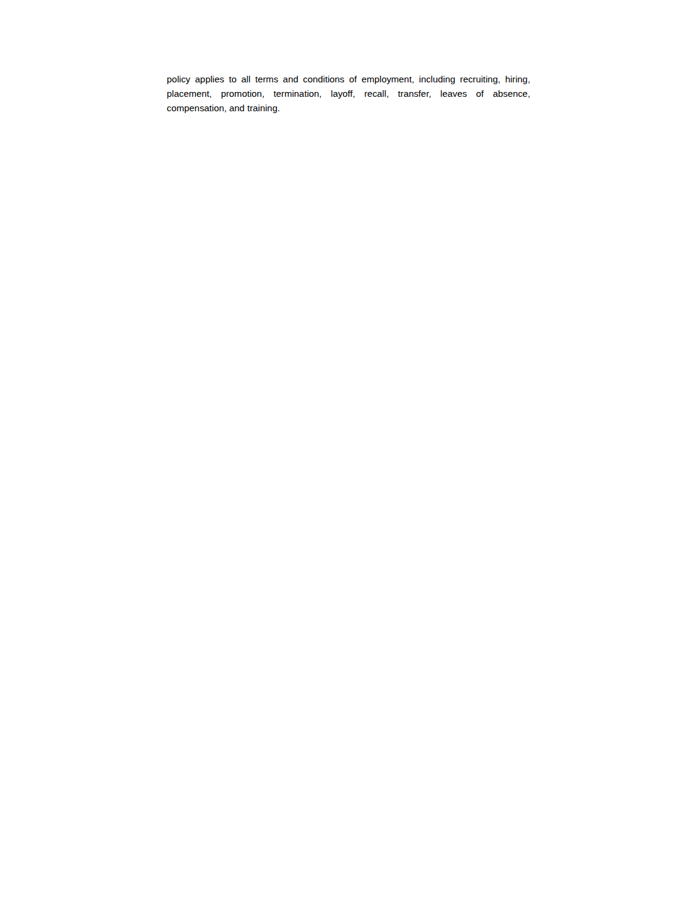policy applies to all terms and conditions of employment, including recruiting, hiring, placement, promotion, termination, layoff, recall, transfer, leaves of absence, compensation, and training.